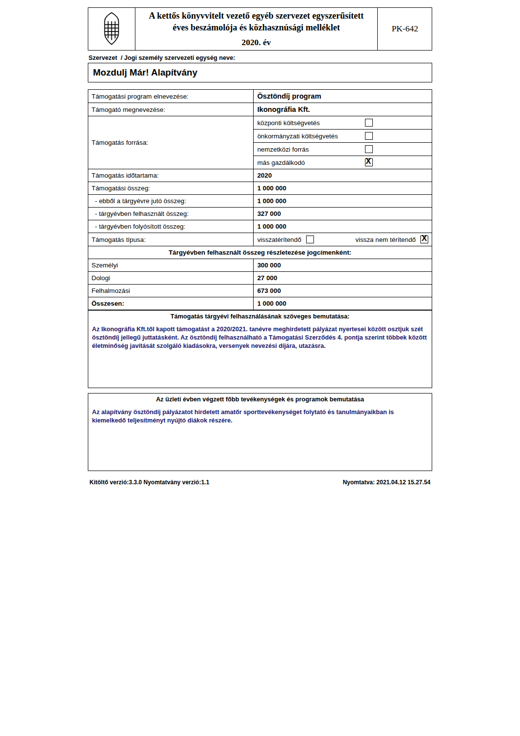| | A kettős könyvvitelt vezető egyéb szervezet egyszerűsített éves beszámolója és közhasznúsági melléklet 2020. év | PK-642 |
Szervezet / Jogi személy szervezeti egység neve:
Mozdulj Már! Alapítvány
| Támogatási program elnevezése: | Ösztöndíj program |
| Támogató megnevezése: | Ikonográfia Kft. |
| Támogatás forrása: | központi költségvetés |
| önkormányzati költségvetés |
| nemzetközi forrás |
| más gazdálkodó |
| Támogatás időtartama: | 2020 |
| Támogatási összeg: | 1 000 000 |
| - ebből a tárgyévre jutó összeg: | 1 000 000 |
| - tárgyévben felhasznált összeg: | 327 000 |
| - tárgyévben folyósított összeg: | 1 000 000 |
| Támogatás típusa: | visszatérítendő vissza nem térítendő |
| Tárgyévben felhasznált összeg részletezése jogcímenként: |
| Személyi | 300 000 |
| Dologi | 27 000 |
| Felhalmozási | 673 000 |
| Összesen: | 1 000 000 |
Támogatás tárgyévi felhasználásának szöveges bemutatása:
Az Ikonográfia Kft.től kapott támogatást a 2020/2021. tanévre meghirdetett pályázat nyertesei között osztjuk szét ösztöndíj jellegű juttatásként. Az ösztöndíj felhasználható a Támogatási Szerződés 4. pontja szerint többek között életminőség javítását szolgáló kiadásokra, versenyek nevezési díjára, utazásra.
Az üzleti évben végzett főbb tevékenységek és programok bemutatása
Az alapítvány ösztöndíj pályázatot hirdetett amatőr sporttevékenységet folytató és tanulmányaikban is kiemelkedő teljesítményt nyújtó diákok részére.
Kitöltő verzió:3.3.0 Nyomtatvány verzió:1.1
Nyomtatva: 2021.04.12 15.27.54